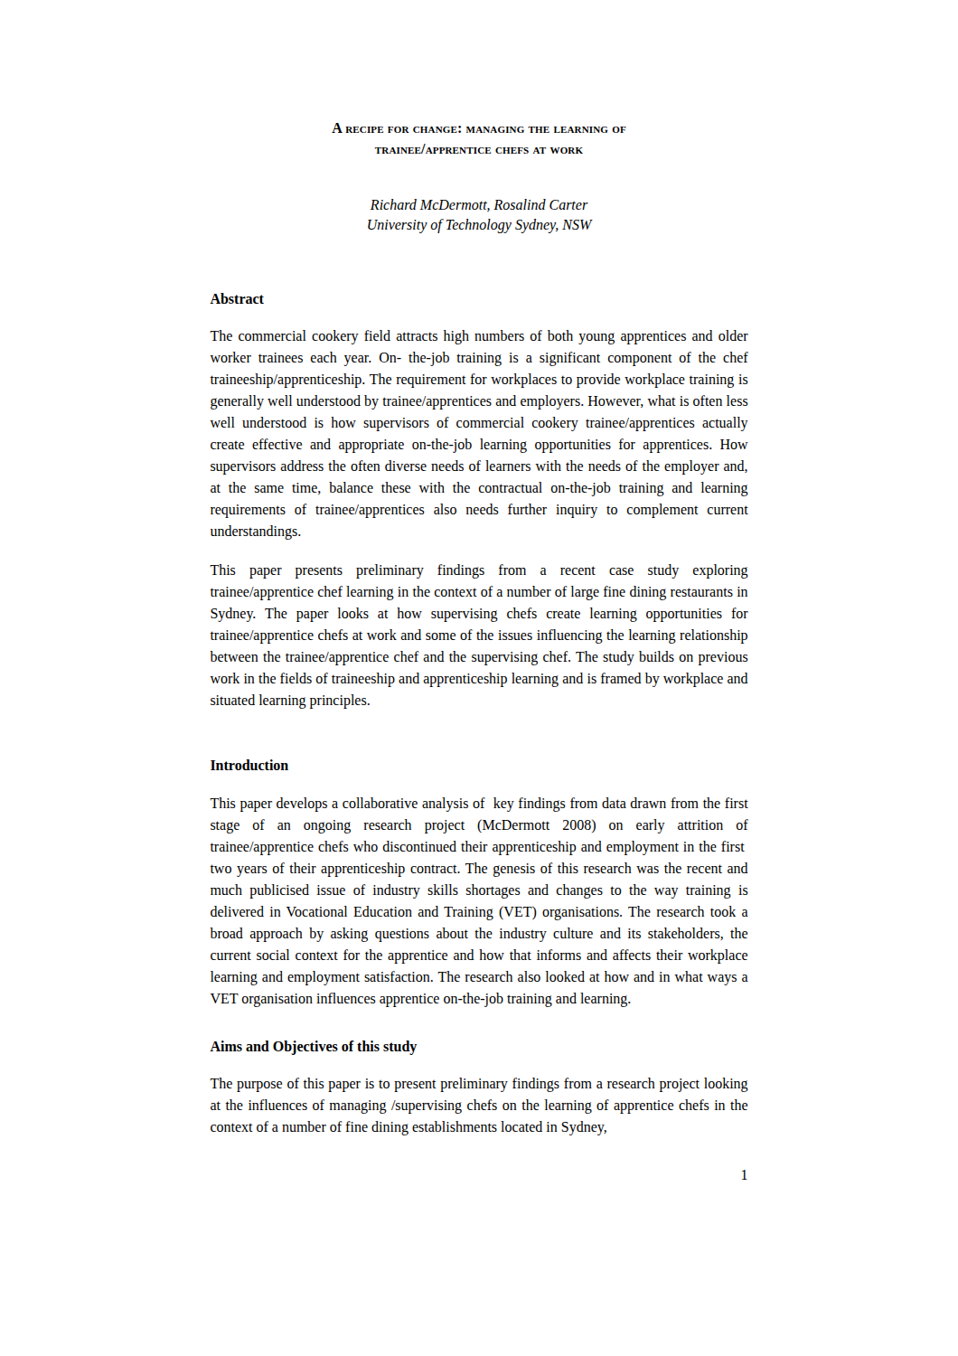A recipe for change: managing the learning of
trainee/apprentice chefs at work
Richard McDermott, Rosalind Carter
University of Technology Sydney, NSW
Abstract
The commercial cookery field attracts high numbers of both young apprentices and older worker trainees each year. On- the-job training is a significant component of the chef traineeship/apprenticeship. The requirement for workplaces to provide workplace training is generally well understood by trainee/apprentices and employers. However, what is often less well understood is how supervisors of commercial cookery trainee/apprentices actually create effective and appropriate on-the-job learning opportunities for apprentices. How supervisors address the often diverse needs of learners with the needs of the employer and, at the same time, balance these with the contractual on-the-job training and learning requirements of trainee/apprentices also needs further inquiry to complement current understandings.
This paper presents preliminary findings from a recent case study exploring trainee/apprentice chef learning in the context of a number of large fine dining restaurants in Sydney. The paper looks at how supervising chefs create learning opportunities for trainee/apprentice chefs at work and some of the issues influencing the learning relationship between the trainee/apprentice chef and the supervising chef. The study builds on previous work in the fields of traineeship and apprenticeship learning and is framed by workplace and situated learning principles.
Introduction
This paper develops a collaborative analysis of key findings from data drawn from the first stage of an ongoing research project (McDermott 2008) on early attrition of trainee/apprentice chefs who discontinued their apprenticeship and employment in the first two years of their apprenticeship contract. The genesis of this research was the recent and much publicised issue of industry skills shortages and changes to the way training is delivered in Vocational Education and Training (VET) organisations. The research took a broad approach by asking questions about the industry culture and its stakeholders, the current social context for the apprentice and how that informs and affects their workplace learning and employment satisfaction. The research also looked at how and in what ways a VET organisation influences apprentice on-the-job training and learning.
Aims and Objectives of this study
The purpose of this paper is to present preliminary findings from a research project looking at the influences of managing /supervising chefs on the learning of apprentice chefs in the context of a number of fine dining establishments located in Sydney,
1